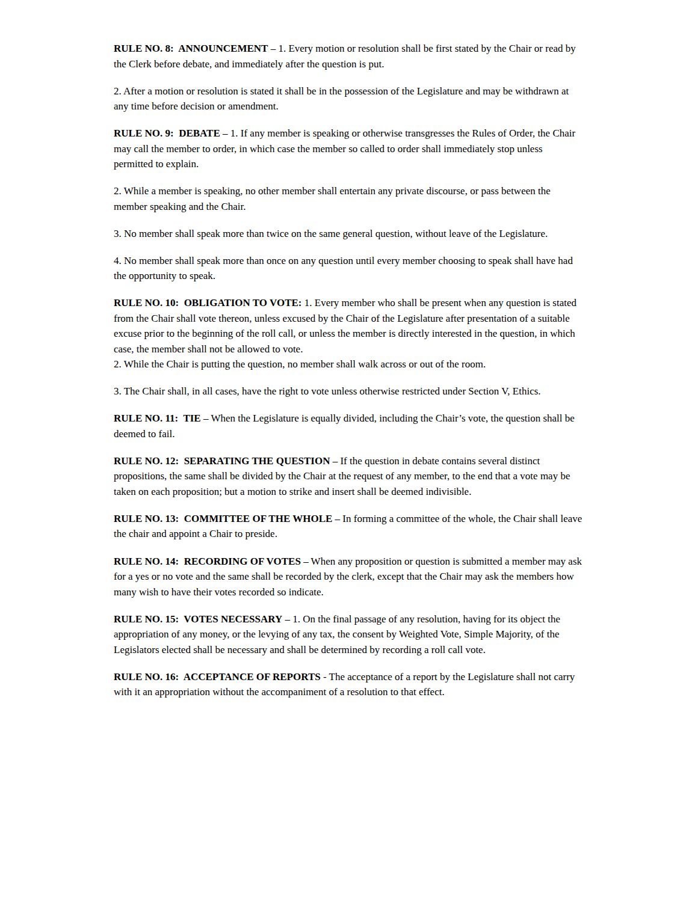RULE NO. 8: ANNOUNCEMENT – 1. Every motion or resolution shall be first stated by the Chair or read by the Clerk before debate, and immediately after the question is put.
2. After a motion or resolution is stated it shall be in the possession of the Legislature and may be withdrawn at any time before decision or amendment.
RULE NO. 9: DEBATE – 1. If any member is speaking or otherwise transgresses the Rules of Order, the Chair may call the member to order, in which case the member so called to order shall immediately stop unless permitted to explain.
2. While a member is speaking, no other member shall entertain any private discourse, or pass between the member speaking and the Chair.
3. No member shall speak more than twice on the same general question, without leave of the Legislature.
4. No member shall speak more than once on any question until every member choosing to speak shall have had the opportunity to speak.
RULE NO. 10: OBLIGATION TO VOTE: 1. Every member who shall be present when any question is stated from the Chair shall vote thereon, unless excused by the Chair of the Legislature after presentation of a suitable excuse prior to the beginning of the roll call, or unless the member is directly interested in the question, in which case, the member shall not be allowed to vote.
2. While the Chair is putting the question, no member shall walk across or out of the room.
3. The Chair shall, in all cases, have the right to vote unless otherwise restricted under Section V, Ethics.
RULE NO. 11: TIE – When the Legislature is equally divided, including the Chair’s vote, the question shall be deemed to fail.
RULE NO. 12: SEPARATING THE QUESTION – If the question in debate contains several distinct propositions, the same shall be divided by the Chair at the request of any member, to the end that a vote may be taken on each proposition; but a motion to strike and insert shall be deemed indivisible.
RULE NO. 13: COMMITTEE OF THE WHOLE – In forming a committee of the whole, the Chair shall leave the chair and appoint a Chair to preside.
RULE NO. 14: RECORDING OF VOTES – When any proposition or question is submitted a member may ask for a yes or no vote and the same shall be recorded by the clerk, except that the Chair may ask the members how many wish to have their votes recorded so indicate.
RULE NO. 15: VOTES NECESSARY – 1. On the final passage of any resolution, having for its object the appropriation of any money, or the levying of any tax, the consent by Weighted Vote, Simple Majority, of the Legislators elected shall be necessary and shall be determined by recording a roll call vote.
RULE NO. 16: ACCEPTANCE OF REPORTS - The acceptance of a report by the Legislature shall not carry with it an appropriation without the accompaniment of a resolution to that effect.